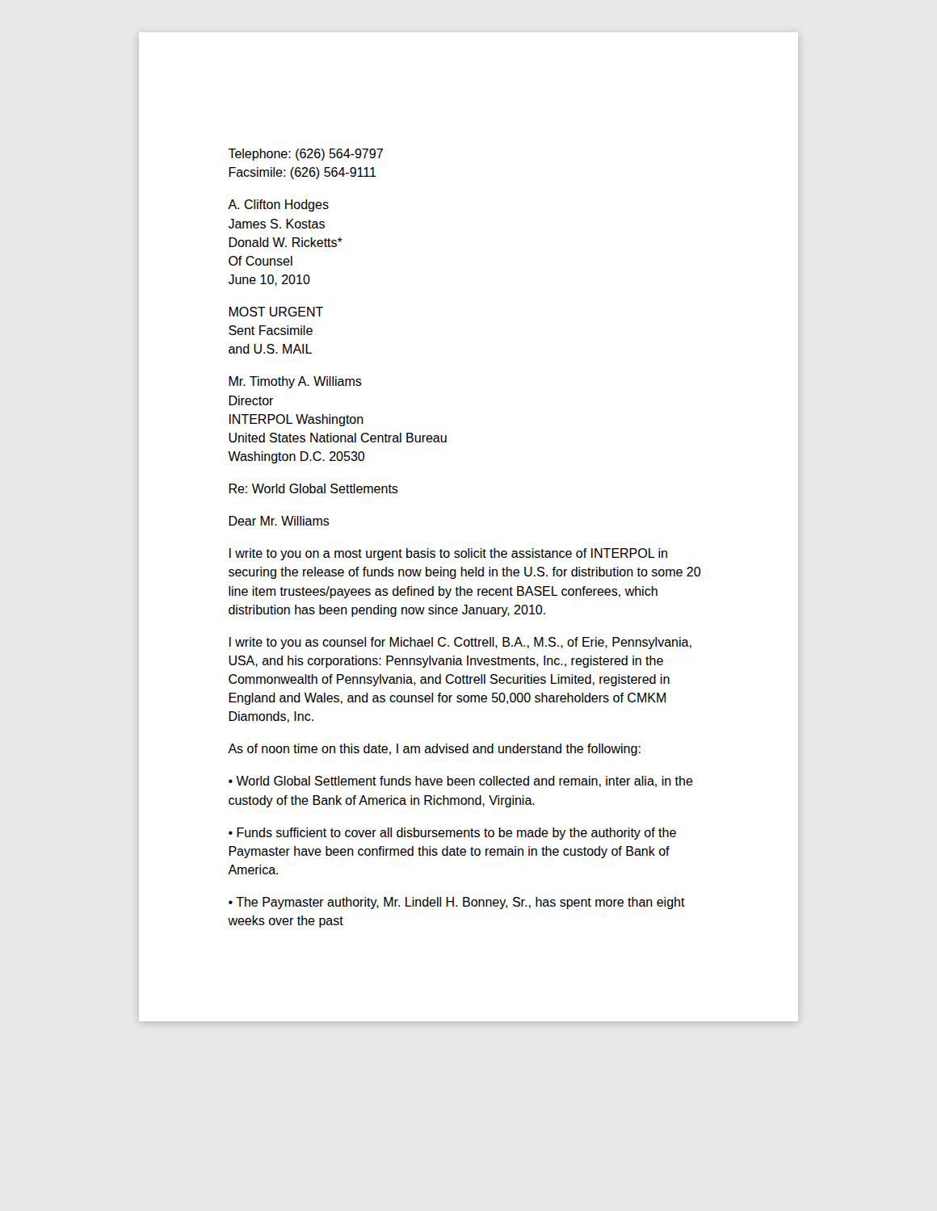Telephone: (626) 564-9797
Facsimile: (626) 564-9111
A. Clifton Hodges
James S. Kostas
Donald W. Ricketts*
Of Counsel
June 10, 2010
MOST URGENT
Sent Facsimile
and U.S. MAIL
Mr. Timothy A. Williams
Director
INTERPOL Washington
United States National Central Bureau
Washington D.C. 20530
Re: World Global Settlements
Dear Mr. Williams
I write to you on a most urgent basis to solicit the assistance of INTERPOL in securing the release of funds now being held in the U.S. for distribution to some 20 line item trustees/payees as defined by the recent BASEL conferees, which distribution has been pending now since January, 2010.
I write to you as counsel for Michael C. Cottrell, B.A., M.S., of Erie, Pennsylvania, USA, and his corporations: Pennsylvania Investments, Inc., registered in the Commonwealth of Pennsylvania, and Cottrell Securities Limited, registered in England and Wales, and as counsel for some 50,000 shareholders of CMKM Diamonds, Inc.
As of noon time on this date, I am advised and understand the following:
• World Global Settlement funds have been collected and remain, inter alia, in the custody of the Bank of America in Richmond, Virginia.
• Funds sufficient to cover all disbursements to be made by the authority of the Paymaster have been confirmed this date to remain in the custody of Bank of America.
• The Paymaster authority, Mr. Lindell H. Bonney, Sr., has spent more than eight weeks over the past